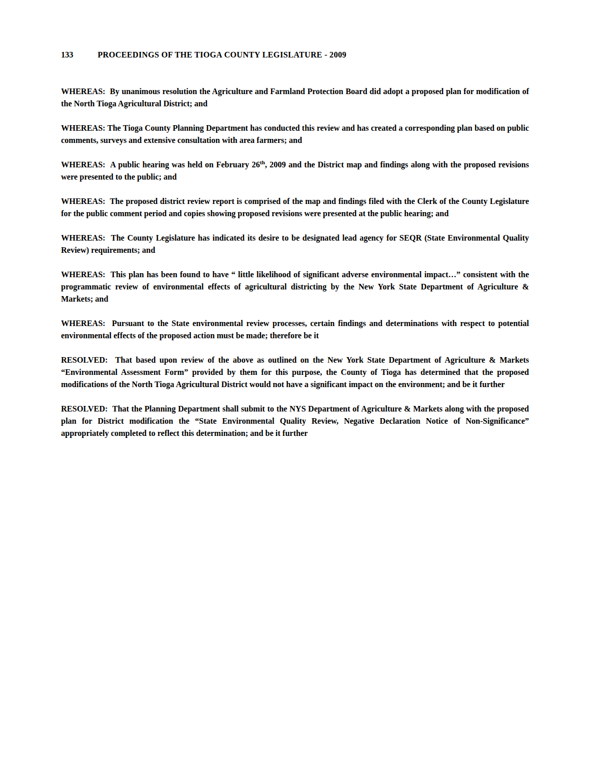133 PROCEEDINGS OF THE TIOGA COUNTY LEGISLATURE - 2009
WHEREAS: By unanimous resolution the Agriculture and Farmland Protection Board did adopt a proposed plan for modification of the North Tioga Agricultural District; and
WHEREAS: The Tioga County Planning Department has conducted this review and has created a corresponding plan based on public comments, surveys and extensive consultation with area farmers; and
WHEREAS: A public hearing was held on February 26th, 2009 and the District map and findings along with the proposed revisions were presented to the public; and
WHEREAS: The proposed district review report is comprised of the map and findings filed with the Clerk of the County Legislature for the public comment period and copies showing proposed revisions were presented at the public hearing; and
WHEREAS: The County Legislature has indicated its desire to be designated lead agency for SEQR (State Environmental Quality Review) requirements; and
WHEREAS: This plan has been found to have “ little likelihood of significant adverse environmental impact…” consistent with the programmatic review of environmental effects of agricultural districting by the New York State Department of Agriculture & Markets; and
WHEREAS: Pursuant to the State environmental review processes, certain findings and determinations with respect to potential environmental effects of the proposed action must be made; therefore be it
RESOLVED: That based upon review of the above as outlined on the New York State Department of Agriculture & Markets “Environmental Assessment Form” provided by them for this purpose, the County of Tioga has determined that the proposed modifications of the North Tioga Agricultural District would not have a significant impact on the environment; and be it further
RESOLVED: That the Planning Department shall submit to the NYS Department of Agriculture & Markets along with the proposed plan for District modification the “State Environmental Quality Review, Negative Declaration Notice of Non-Significance” appropriately completed to reflect this determination; and be it further